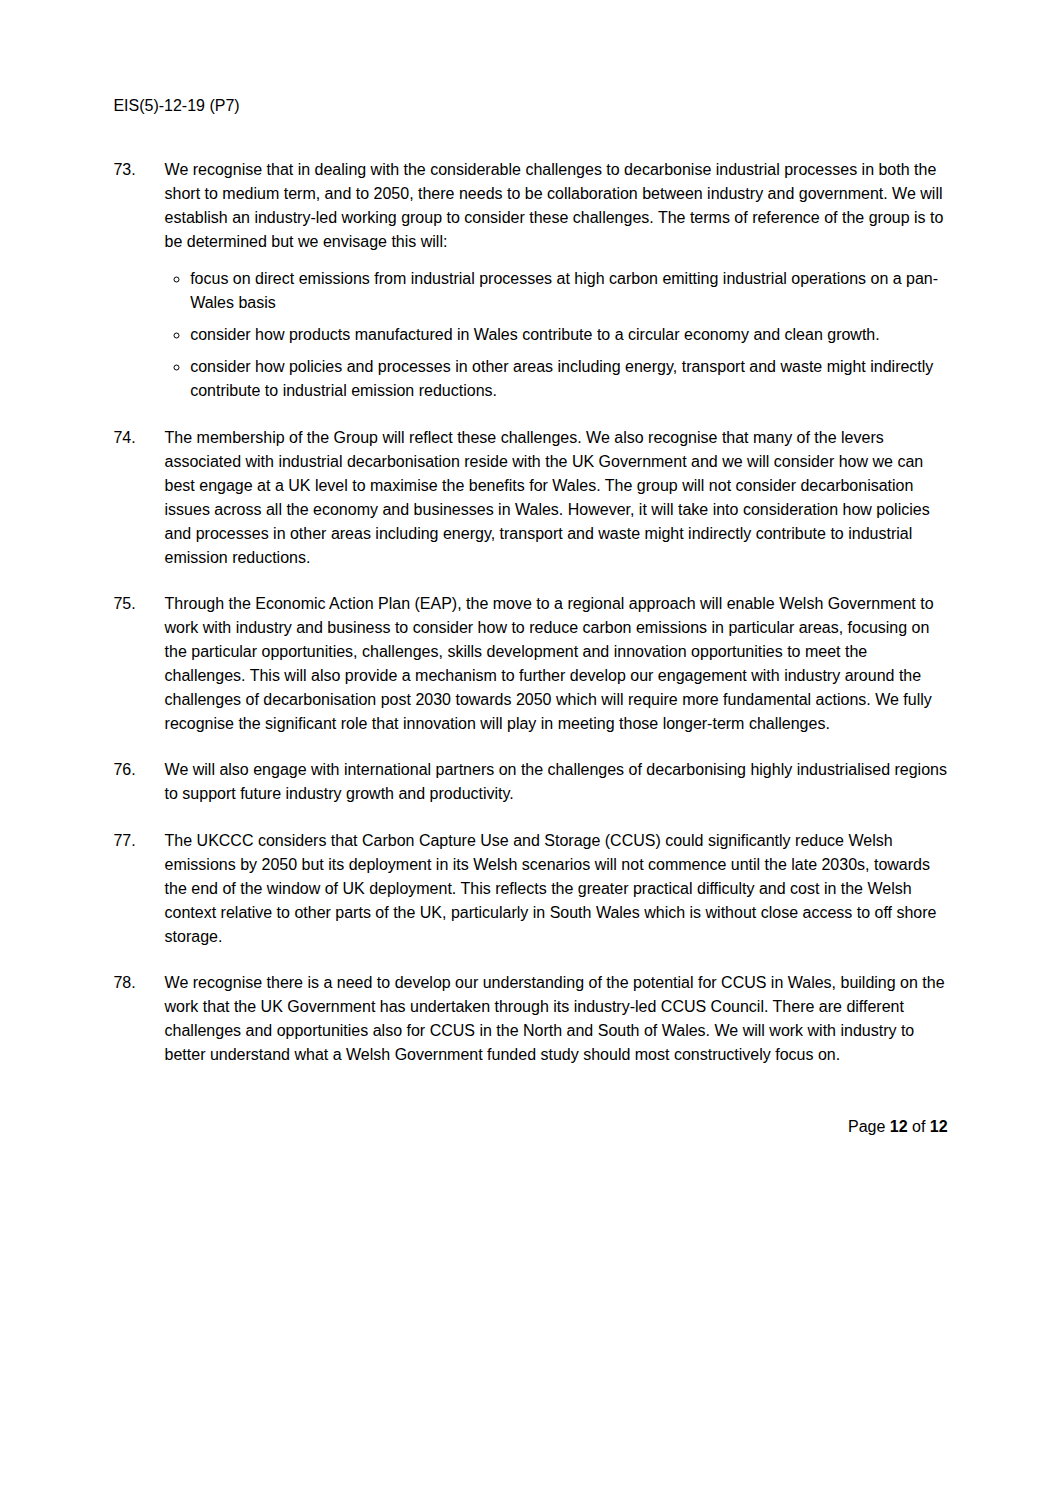EIS(5)-12-19 (P7)
73. We recognise that in dealing with the considerable challenges to decarbonise industrial processes in both the short to medium term, and to 2050, there needs to be collaboration between industry and government. We will establish an industry-led working group to consider these challenges. The terms of reference of the group is to be determined but we envisage this will:
focus on direct emissions from industrial processes at high carbon emitting industrial operations on a pan-Wales basis
consider how products manufactured in Wales contribute to a circular economy and clean growth.
consider how policies and processes in other areas including energy, transport and waste might indirectly contribute to industrial emission reductions.
74. The membership of the Group will reflect these challenges. We also recognise that many of the levers associated with industrial decarbonisation reside with the UK Government and we will consider how we can best engage at a UK level to maximise the benefits for Wales. The group will not consider decarbonisation issues across all the economy and businesses in Wales. However, it will take into consideration how policies and processes in other areas including energy, transport and waste might indirectly contribute to industrial emission reductions.
75. Through the Economic Action Plan (EAP), the move to a regional approach will enable Welsh Government to work with industry and business to consider how to reduce carbon emissions in particular areas, focusing on the particular opportunities, challenges, skills development and innovation opportunities to meet the challenges. This will also provide a mechanism to further develop our engagement with industry around the challenges of decarbonisation post 2030 towards 2050 which will require more fundamental actions. We fully recognise the significant role that innovation will play in meeting those longer-term challenges.
76. We will also engage with international partners on the challenges of decarbonising highly industrialised regions to support future industry growth and productivity.
77. The UKCCC considers that Carbon Capture Use and Storage (CCUS) could significantly reduce Welsh emissions by 2050 but its deployment in its Welsh scenarios will not commence until the late 2030s, towards the end of the window of UK deployment. This reflects the greater practical difficulty and cost in the Welsh context relative to other parts of the UK, particularly in South Wales which is without close access to off shore storage.
78. We recognise there is a need to develop our understanding of the potential for CCUS in Wales, building on the work that the UK Government has undertaken through its industry-led CCUS Council. There are different challenges and opportunities also for CCUS in the North and South of Wales. We will work with industry to better understand what a Welsh Government funded study should most constructively focus on.
Page 12 of 12